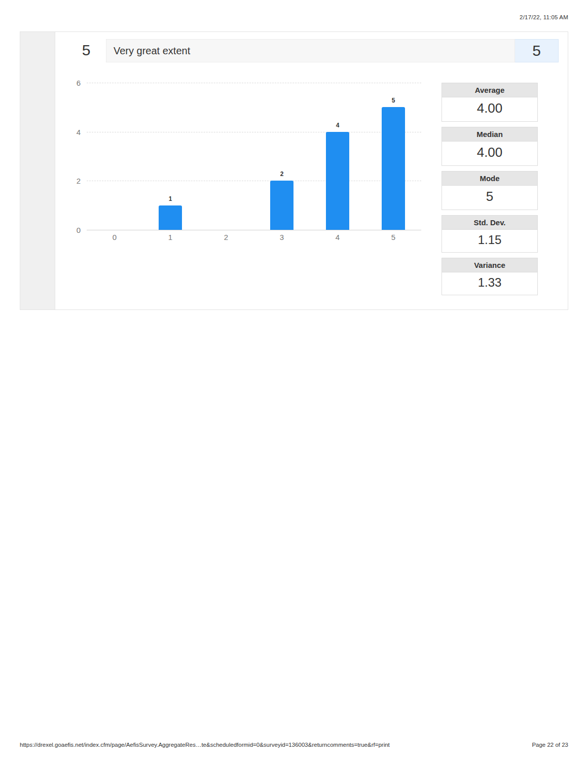2/17/22, 11:05 AM
5
Very great extent
5
6
4
2
0
1
2
4
5
0
1
2
3
4
5
Average
4.00
Median
4.00
Mode
5
Std. Dev.
1.15
Variance
1.33
https://drexel.goaefis.net/index.cfm/page/AefisSurvey.AggregateRes…te&scheduledformid=0&surveyid=136003&returncomments=true&rf=print
Page 22 of 23